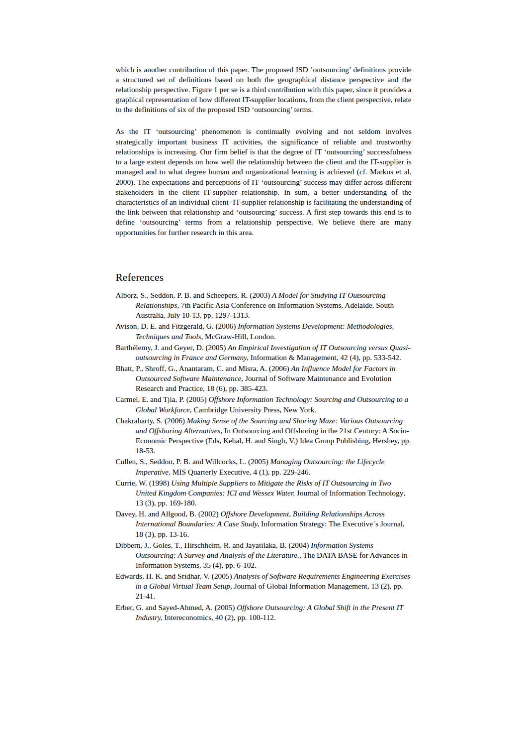which is another contribution of this paper. The proposed ISD ’outsourcing’ definitions provide a structured set of definitions based on both the geographical distance perspective and the relationship perspective. Figure 1 per se is a third contribution with this paper, since it provides a graphical representation of how different IT-supplier locations, from the client perspective, relate to the definitions of six of the proposed ISD ‘outsourcing’ terms.
As the IT ‘outsourcing’ phenomenon is continually evolving and not seldom involves strategically important business IT activities, the significance of reliable and trustworthy relationships is increasing. Our firm belief is that the degree of IT ‘outsourcing’ successfulness to a large extent depends on how well the relationship between the client and the IT-supplier is managed and to what degree human and organizational learning is achieved (cf. Markus et al. 2000). The expectations and perceptions of IT ‘outsourcing’ success may differ across different stakeholders in the client−IT-supplier relationship. In sum, a better understanding of the characteristics of an individual client−IT-supplier relationship is facilitating the understanding of the link between that relationship and ‘outsourcing’ success. A first step towards this end is to define ‘outsourcing’ terms from a relationship perspective. We believe there are many opportunities for further research in this area.
References
Alborz, S., Seddon, P. B. and Scheepers, R. (2003) A Model for Studying IT Outsourcing Relationships, 7th Pacific Asia Conference on Information Systems, Adelaide, South Australia, July 10-13, pp. 1297-1313.
Avison, D. E. and Fitzgerald, G. (2006) Information Systems Development: Methodologies, Techniques and Tools, McGraw-Hill, London.
Barthélemy, J. and Geyer, D. (2005) An Empirical Investigation of IT Outsourcing versus Quasi-outsourcing in France and Germany, Information & Management, 42 (4), pp. 533-542.
Bhatt, P., Shroff, G., Anantaram, C. and Misra, A. (2006) An Influence Model for Factors in Outsourced Software Maintenance, Journal of Software Maintenance and Evolution Research and Practice, 18 (6), pp. 385-423.
Carmel, E. and Tjia, P. (2005) Offshore Information Technology: Sourcing and Outsourcing to a Global Workforce, Cambridge University Press, New York.
Chakrabarty, S. (2006) Making Sense of the Sourcing and Shoring Maze: Various Outsourcing and Offshoring Alternatives, In Outsourcing and Offshoring in the 21st Century: A Socio-Economic Perspective (Eds, Kehal, H. and Singh, V.) Idea Group Publishing, Hershey, pp. 18-53.
Cullen, S., Seddon, P. B. and Willcocks, L. (2005) Managing Outsourcing: the Lifecycle Imperative, MIS Quarterly Executive, 4 (1), pp. 229-246.
Currie, W. (1998) Using Multiple Suppliers to Mitigate the Risks of IT Outsourcing in Two United Kingdom Companies: ICI and Wessex Water, Journal of Information Technology, 13 (3), pp. 169-180.
Davey, H. and Allgood, B. (2002) Offshore Development, Building Relationships Across International Boundaries: A Case Study, Information Strategy: The Executive´s Journal, 18 (3), pp. 13-16.
Dibbern, J., Goles, T., Hirschheim, R. and Jayatilaka, B. (2004) Information Systems Outsourcing: A Survey and Analysis of the Literature., The DATA BASE for Advances in Information Systems, 35 (4), pp. 6-102.
Edwards, H. K. and Sridhar, V. (2005) Analysis of Software Requirements Engineering Exercises in a Global Virtual Team Setup, Journal of Global Information Management, 13 (2), pp. 21-41.
Erber, G. and Sayed-Ahmed, A. (2005) Offshore Outsourcing: A Global Shift in the Present IT Industry, Intereconomics, 40 (2), pp. 100-112.